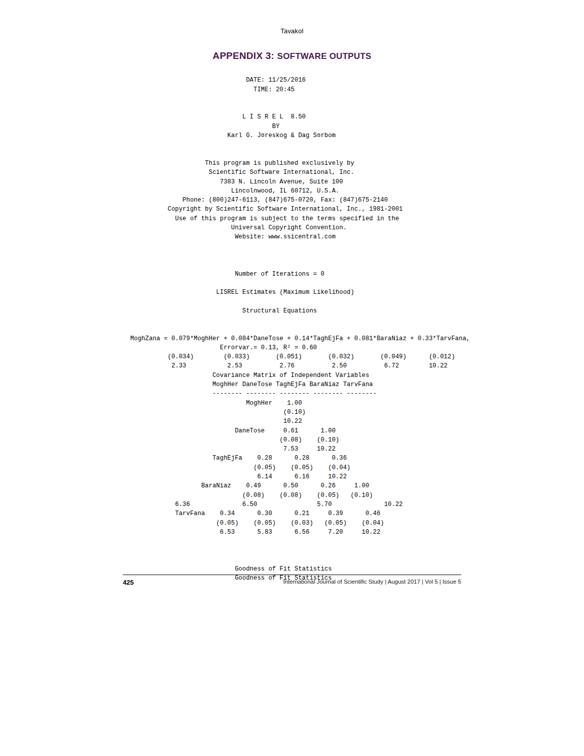Tavakol
APPENDIX 3: SOFTWARE OUTPUTS
                                 DATE: 11/25/2016
                                   TIME: 20:45


                                L I S R E L  8.50
                                        BY
                            Karl G. J¤reskog & Dag S¤rbom


                      This program is published exclusively by
                       Scientific Software International, Inc.
                          7383 N. Lincoln Avenue, Suite 100
                             Lincolnwood, IL 60712, U.S.A.
                Phone: (800)247-6113, (847)675-0720, Fax: (847)675-2140
            Copyright by Scientific Software International, Inc., 1981-2001
              Use of this program is subject to the terms specified in the
                             Universal Copyright Convention.
                              Website: www.ssicentral.com



                              Number of Iterations = 0

                         LISREL Estimates (Maximum Likelihood)

                                Structural Equations


  MoghZana = 0.079*MoghHer + 0.084*DaneTose + 0.14*TaghEjFa + 0.081*BaraNiaz + 0.33*TarvFana,
                          Errorvar.= 0.13, R² = 0.60
            (0.034)        (0.033)       (0.051)       (0.032)       (0.049)      (0.012)
             2.33           2.53          2.76          2.50          6.72        10.22
                        Covariance Matrix of Independent Variables
                        MoghHer DaneTose TaghEjFa BaraNiaz TarvFana
                        -------- -------- -------- -------- --------
                                 MoghHer    1.00
                                           (0.10)
                                           10.22
                              DaneTose     0.61      1.00
                                          (0.08)    (0.10)
                                           7.53     10.22
                        TaghEjFa    0.28      0.28      0.36
                                   (0.05)    (0.05)    (0.04)
                                    6.14      6.16     10.22
                     BaraNiaz    0.49      0.50      0.26     1.00
                                (0.08)    (0.08)    (0.05)   (0.10)
              6.36              6.50                5.70              10.22
              TarvFana    0.34      0.30      0.21     0.39      0.46
                         (0.05)    (0.05)    (0.03)   (0.05)    (0.04)
                          6.53      5.83      6.56     7.20     10.22



                              Goodness of Fit Statistics
                              Goodness of Fit Statistics
425 International Journal of Scientific Study | August 2017 | Vol 5 | Issue 5